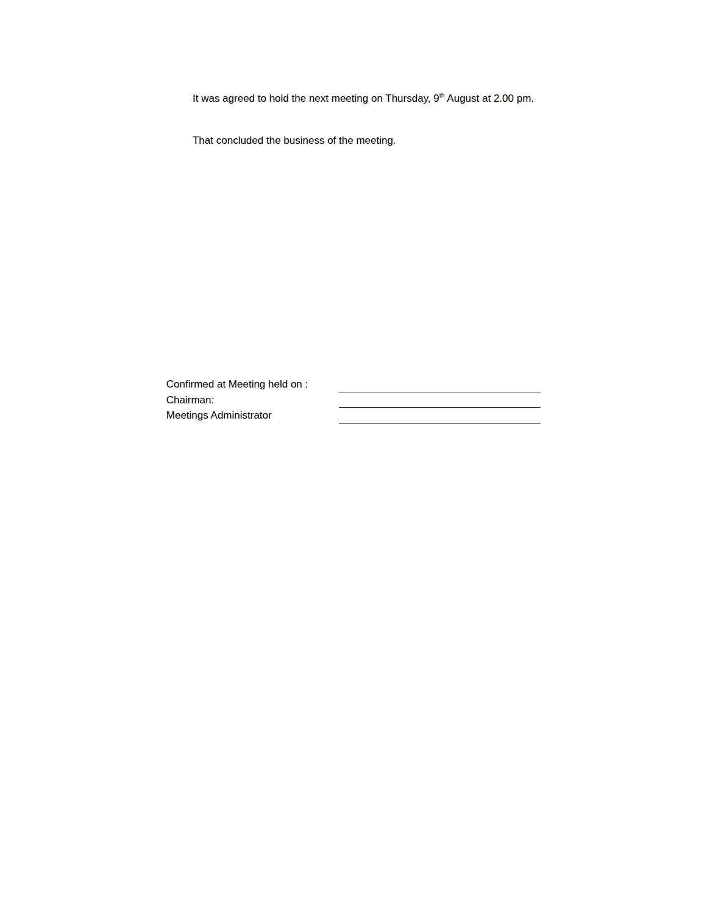It was agreed to hold the next meeting on Thursday, 9th August at 2.00 pm.
That concluded the business of the meeting.
| Confirmed at Meeting held on : | |
| Chairman: | |
| Meetings Administrator | |